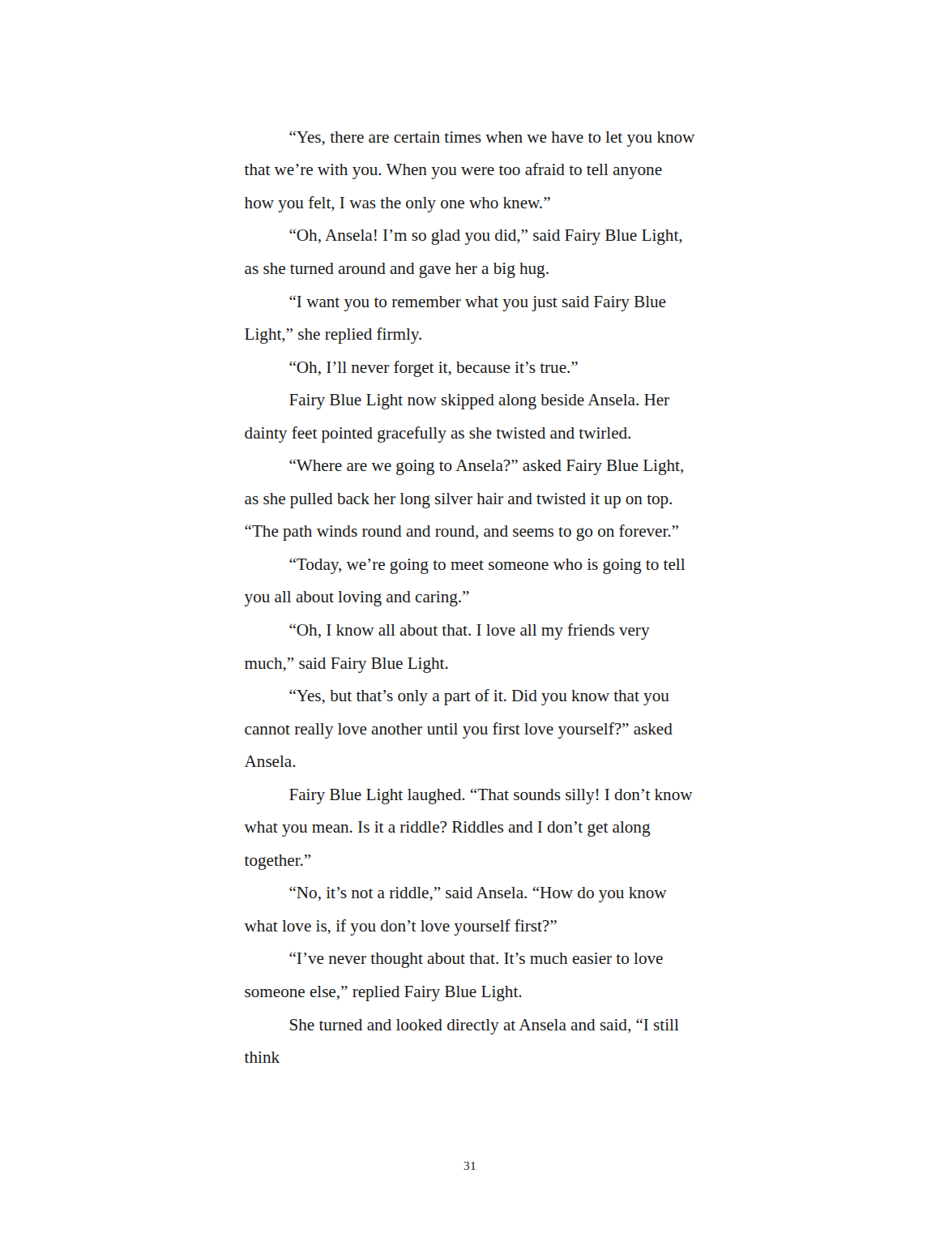“Yes, there are certain times when we have to let you know that we’re with you. When you were too afraid to tell anyone how you felt, I was the only one who knew.”
“Oh, Ansela! I’m so glad you did,” said Fairy Blue Light, as she turned around and gave her a big hug.
“I want you to remember what you just said Fairy Blue Light,” she replied firmly.
“Oh, I’ll never forget it, because it’s true.”
Fairy Blue Light now skipped along beside Ansela. Her dainty feet pointed gracefully as she twisted and twirled.
“Where are we going to Ansela?” asked Fairy Blue Light, as she pulled back her long silver hair and twisted it up on top. “The path winds round and round, and seems to go on forever.”
“Today, we’re going to meet someone who is going to tell you all about loving and caring.”
“Oh, I know all about that. I love all my friends very much,” said Fairy Blue Light.
“Yes, but that’s only a part of it. Did you know that you cannot really love another until you first love yourself?” asked Ansela.
Fairy Blue Light laughed. “That sounds silly! I don’t know what you mean. Is it a riddle? Riddles and I don’t get along together.”
“No, it’s not a riddle,” said Ansela. “How do you know what love is, if you don’t love yourself first?”
“I’ve never thought about that. It’s much easier to love someone else,” replied Fairy Blue Light.
She turned and looked directly at Ansela and said, “I still think
31